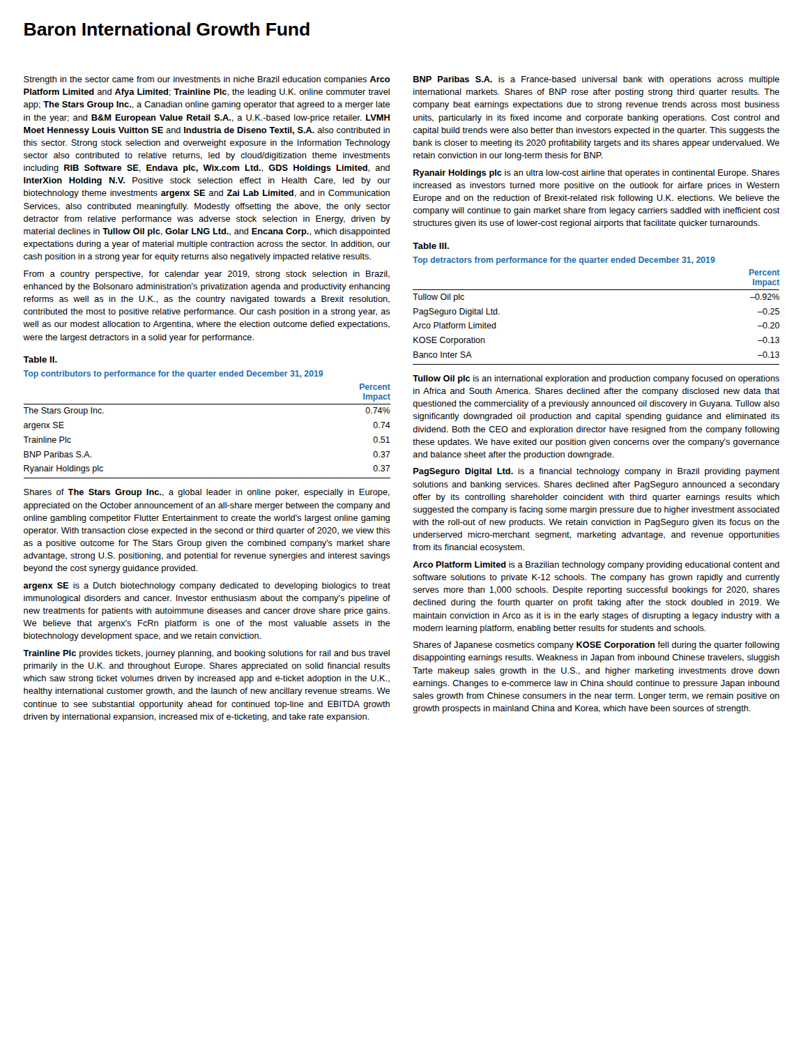Baron International Growth Fund
Strength in the sector came from our investments in niche Brazil education companies Arco Platform Limited and Afya Limited; Trainline Plc, the leading U.K. online commuter travel app; The Stars Group Inc., a Canadian online gaming operator that agreed to a merger late in the year; and B&M European Value Retail S.A., a U.K.-based low-price retailer. LVMH Moet Hennessy Louis Vuitton SE and Industria de Diseno Textil, S.A. also contributed in this sector. Strong stock selection and overweight exposure in the Information Technology sector also contributed to relative returns, led by cloud/digitization theme investments including RIB Software SE, Endava plc, Wix.com Ltd., GDS Holdings Limited, and InterXion Holding N.V. Positive stock selection effect in Health Care, led by our biotechnology theme investments argenx SE and Zai Lab Limited, and in Communication Services, also contributed meaningfully. Modestly offsetting the above, the only sector detractor from relative performance was adverse stock selection in Energy, driven by material declines in Tullow Oil plc, Golar LNG Ltd., and Encana Corp., which disappointed expectations during a year of material multiple contraction across the sector. In addition, our cash position in a strong year for equity returns also negatively impacted relative results.
From a country perspective, for calendar year 2019, strong stock selection in Brazil, enhanced by the Bolsonaro administration's privatization agenda and productivity enhancing reforms as well as in the U.K., as the country navigated towards a Brexit resolution, contributed the most to positive relative performance. Our cash position in a strong year, as well as our modest allocation to Argentina, where the election outcome defied expectations, were the largest detractors in a solid year for performance.
Table II.
Top contributors to performance for the quarter ended December 31, 2019
| | Percent Impact |
| --- | --- |
| The Stars Group Inc. | 0.74% |
| argenx SE | 0.74 |
| Trainline Plc | 0.51 |
| BNP Paribas S.A. | 0.37 |
| Ryanair Holdings plc | 0.37 |
Shares of The Stars Group Inc., a global leader in online poker, especially in Europe, appreciated on the October announcement of an all-share merger between the company and online gambling competitor Flutter Entertainment to create the world's largest online gaming operator. With transaction close expected in the second or third quarter of 2020, we view this as a positive outcome for The Stars Group given the combined company's market share advantage, strong U.S. positioning, and potential for revenue synergies and interest savings beyond the cost synergy guidance provided.
argenx SE is a Dutch biotechnology company dedicated to developing biologics to treat immunological disorders and cancer. Investor enthusiasm about the company's pipeline of new treatments for patients with autoimmune diseases and cancer drove share price gains. We believe that argenx's FcRn platform is one of the most valuable assets in the biotechnology development space, and we retain conviction.
Trainline Plc provides tickets, journey planning, and booking solutions for rail and bus travel primarily in the U.K. and throughout Europe. Shares appreciated on solid financial results which saw strong ticket volumes driven by increased app and e-ticket adoption in the U.K., healthy international customer growth, and the launch of new ancillary revenue streams. We continue to see substantial opportunity ahead for continued top-line and EBITDA growth driven by international expansion, increased mix of e-ticketing, and take rate expansion.
BNP Paribas S.A. is a France-based universal bank with operations across multiple international markets. Shares of BNP rose after posting strong third quarter results. The company beat earnings expectations due to strong revenue trends across most business units, particularly in its fixed income and corporate banking operations. Cost control and capital build trends were also better than investors expected in the quarter. This suggests the bank is closer to meeting its 2020 profitability targets and its shares appear undervalued. We retain conviction in our long-term thesis for BNP.
Ryanair Holdings plc is an ultra low-cost airline that operates in continental Europe. Shares increased as investors turned more positive on the outlook for airfare prices in Western Europe and on the reduction of Brexit-related risk following U.K. elections. We believe the company will continue to gain market share from legacy carriers saddled with inefficient cost structures given its use of lower-cost regional airports that facilitate quicker turnarounds.
Table III.
Top detractors from performance for the quarter ended December 31, 2019
| | Percent Impact |
| --- | --- |
| Tullow Oil plc | –0.92% |
| PagSeguro Digital Ltd. | –0.25 |
| Arco Platform Limited | –0.20 |
| KOSE Corporation | –0.13 |
| Banco Inter SA | –0.13 |
Tullow Oil plc is an international exploration and production company focused on operations in Africa and South America. Shares declined after the company disclosed new data that questioned the commerciality of a previously announced oil discovery in Guyana. Tullow also significantly downgraded oil production and capital spending guidance and eliminated its dividend. Both the CEO and exploration director have resigned from the company following these updates. We have exited our position given concerns over the company's governance and balance sheet after the production downgrade.
PagSeguro Digital Ltd. is a financial technology company in Brazil providing payment solutions and banking services. Shares declined after PagSeguro announced a secondary offer by its controlling shareholder coincident with third quarter earnings results which suggested the company is facing some margin pressure due to higher investment associated with the roll-out of new products. We retain conviction in PagSeguro given its focus on the underserved micro-merchant segment, marketing advantage, and revenue opportunities from its financial ecosystem.
Arco Platform Limited is a Brazilian technology company providing educational content and software solutions to private K-12 schools. The company has grown rapidly and currently serves more than 1,000 schools. Despite reporting successful bookings for 2020, shares declined during the fourth quarter on profit taking after the stock doubled in 2019. We maintain conviction in Arco as it is in the early stages of disrupting a legacy industry with a modern learning platform, enabling better results for students and schools.
Shares of Japanese cosmetics company KOSE Corporation fell during the quarter following disappointing earnings results. Weakness in Japan from inbound Chinese travelers, sluggish Tarte makeup sales growth in the U.S., and higher marketing investments drove down earnings. Changes to e-commerce law in China should continue to pressure Japan inbound sales growth from Chinese consumers in the near term. Longer term, we remain positive on growth prospects in mainland China and Korea, which have been sources of strength.